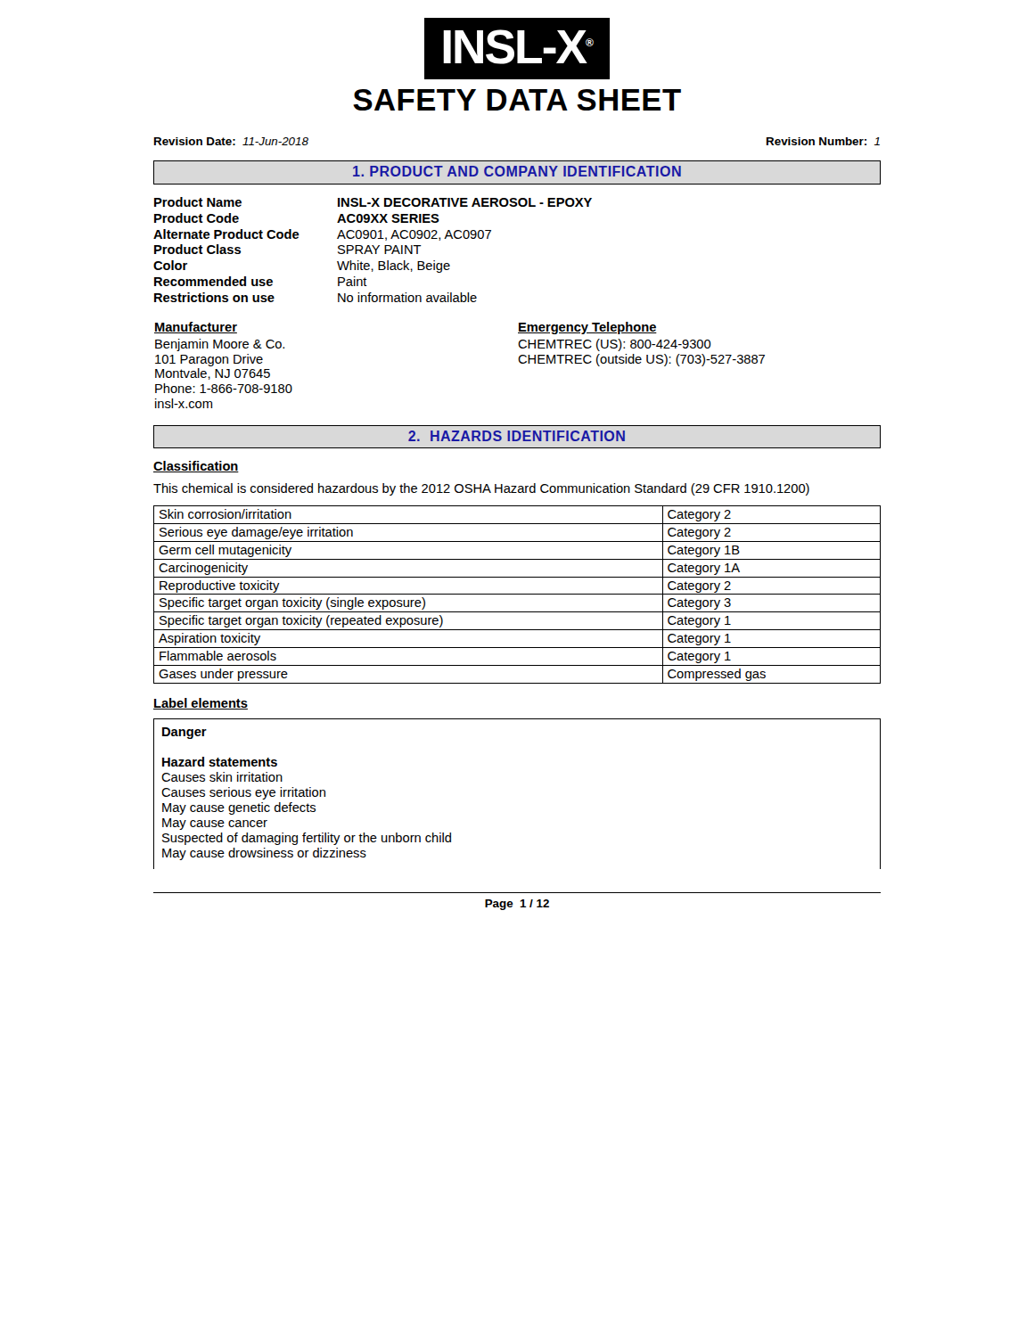INSL-X®
SAFETY DATA SHEET
Revision Date: 11-Jun-2018 Revision Number: 1
1. PRODUCT AND COMPANY IDENTIFICATION
| Product Name | INSL-X DECORATIVE AEROSOL - EPOXY |
| Product Code | AC09XX SERIES |
| Alternate Product Code | AC0901, AC0902, AC0907 |
| Product Class | SPRAY PAINT |
| Color | White, Black, Beige |
| Recommended use | Paint |
| Restrictions on use | No information available |
| Manufacturer Benjamin Moore & Co. 101 Paragon Drive Montvale, NJ 07645 Phone: 1-866-708-9180 insl-x.com | Emergency Telephone CHEMTREC (US): 800-424-9300 CHEMTREC (outside US): (703)-527-3887 |
2. HAZARDS IDENTIFICATION
Classification
This chemical is considered hazardous by the 2012 OSHA Hazard Communication Standard (29 CFR 1910.1200)
| Skin corrosion/irritation | Category 2 |
| Serious eye damage/eye irritation | Category 2 |
| Germ cell mutagenicity | Category 1B |
| Carcinogenicity | Category 1A |
| Reproductive toxicity | Category 2 |
| Specific target organ toxicity (single exposure) | Category 3 |
| Specific target organ toxicity (repeated exposure) | Category 1 |
| Aspiration toxicity | Category 1 |
| Flammable aerosols | Category 1 |
| Gases under pressure | Compressed gas |
Label elements
Danger
Hazard statements
Causes skin irritation
Causes serious eye irritation
May cause genetic defects
May cause cancer
Suspected of damaging fertility or the unborn child
May cause drowsiness or dizziness
Page 1 / 12